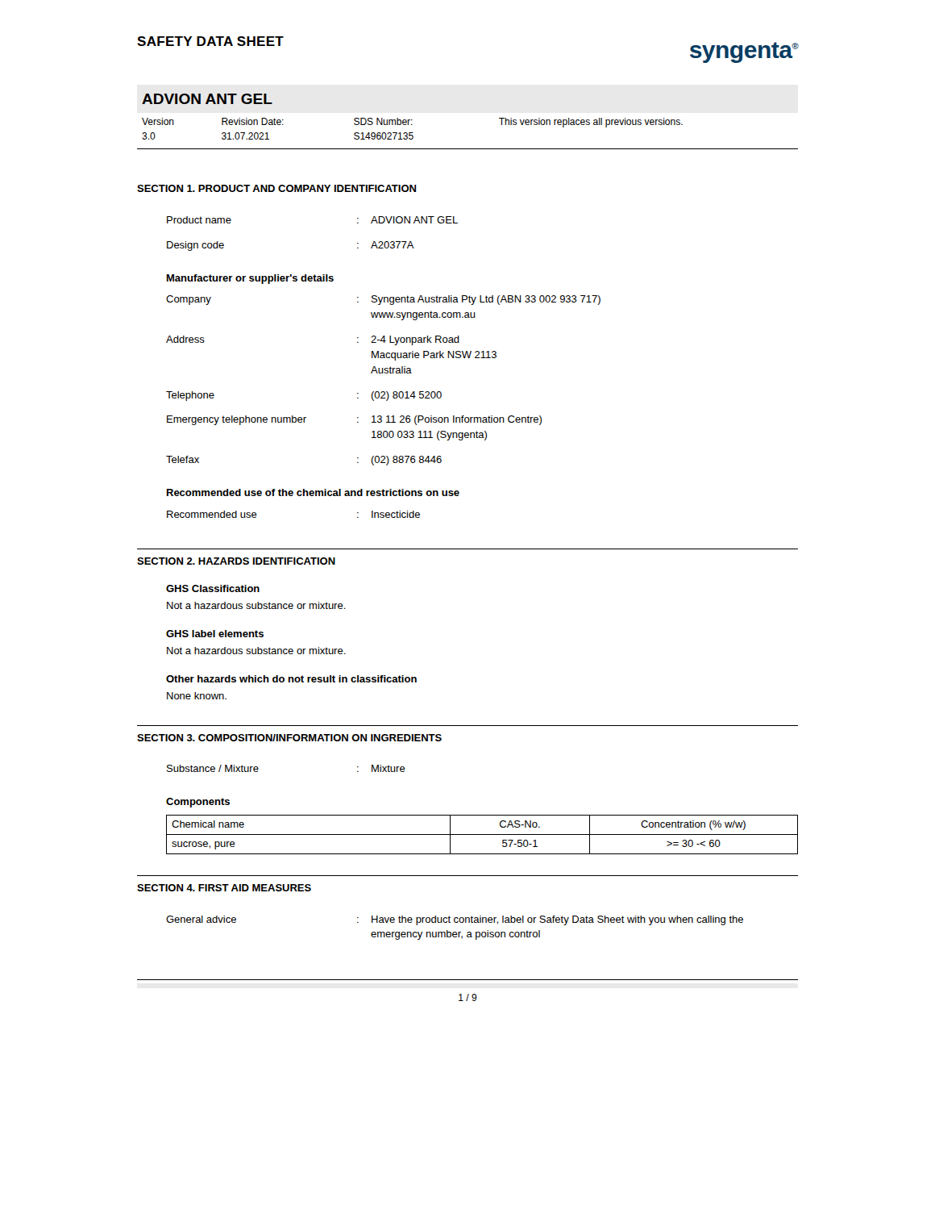syngenta®
SAFETY DATA SHEET
ADVION ANT GEL
| Version 3.0 | Revision Date: 31.07.2021 | SDS Number: S1496027135 | This version replaces all previous versions. |
SECTION 1. PRODUCT AND COMPANY IDENTIFICATION
| Product name | : | ADVION ANT GEL |
| Design code | : | A20377A |
Manufacturer or supplier's details
| Company | : | Syngenta Australia Pty Ltd (ABN 33 002 933 717) www.syngenta.com.au |
| Address | : | 2-4 Lyonpark Road Macquarie Park NSW 2113 Australia |
| Telephone | : | (02) 8014 5200 |
| Emergency telephone number | : | 13 11 26 (Poison Information Centre) 1800 033 111 (Syngenta) |
| Telefax | : | (02) 8876 8446 |
Recommended use of the chemical and restrictions on use
| Recommended use | : | Insecticide |
SECTION 2. HAZARDS IDENTIFICATION
GHS Classification
Not a hazardous substance or mixture.
GHS label elements
Not a hazardous substance or mixture.
Other hazards which do not result in classification
None known.
SECTION 3. COMPOSITION/INFORMATION ON INGREDIENTS
| Substance / Mixture | : | Mixture |
Components
| Chemical name | CAS-No. | Concentration (% w/w) |
| --- | --- | --- |
| sucrose, pure | 57-50-1 | >= 30 -< 60 |
SECTION 4. FIRST AID MEASURES
| General advice | : | Have the product container, label or Safety Data Sheet with you when calling the emergency number, a poison control |
1 / 9